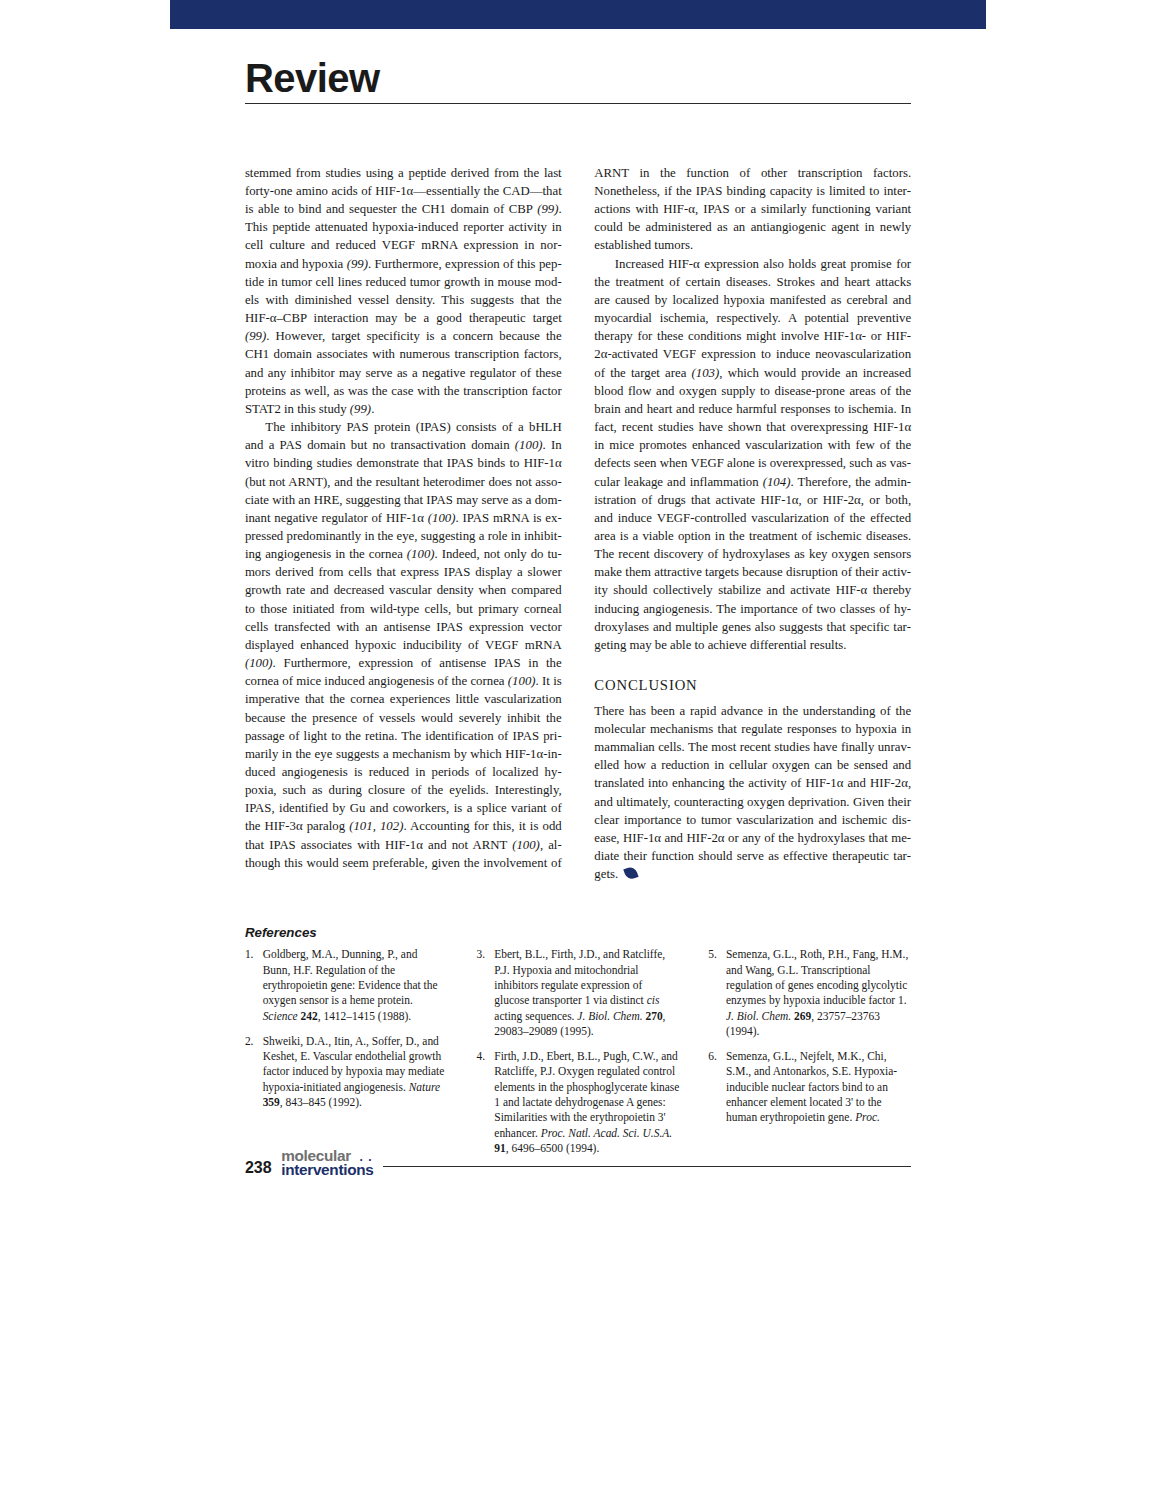Review
stemmed from studies using a peptide derived from the last forty-one amino acids of HIF-1α—essentially the CAD—that is able to bind and sequester the CH1 domain of CBP (99). This peptide attenuated hypoxia-induced reporter activity in cell culture and reduced VEGF mRNA expression in normoxia and hypoxia (99). Furthermore, expression of this peptide in tumor cell lines reduced tumor growth in mouse models with diminished vessel density. This suggests that the HIF-α–CBP interaction may be a good therapeutic target (99). However, target specificity is a concern because the CH1 domain associates with numerous transcription factors, and any inhibitor may serve as a negative regulator of these proteins as well, as was the case with the transcription factor STAT2 in this study (99).
The inhibitory PAS protein (IPAS) consists of a bHLH and a PAS domain but no transactivation domain (100). In vitro binding studies demonstrate that IPAS binds to HIF-1α (but not ARNT), and the resultant heterodimer does not associate with an HRE, suggesting that IPAS may serve as a dominant negative regulator of HIF-1α (100). IPAS mRNA is expressed predominantly in the eye, suggesting a role in inhibiting angiogenesis in the cornea (100). Indeed, not only do tumors derived from cells that express IPAS display a slower growth rate and decreased vascular density when compared to those initiated from wild-type cells, but primary corneal cells transfected with an antisense IPAS expression vector displayed enhanced hypoxic inducibility of VEGF mRNA (100). Furthermore, expression of antisense IPAS in the cornea of mice induced angiogenesis of the cornea (100). It is imperative that the cornea experiences little vascularization because the presence of vessels would severely inhibit the passage of light to the retina. The identification of IPAS primarily in the eye suggests a mechanism by which HIF-1α-induced angiogenesis is reduced in periods of localized hypoxia, such as during closure of the eyelids. Interestingly, IPAS, identified by Gu and coworkers, is a splice variant of the HIF-3α paralog (101, 102). Accounting for this, it is odd that IPAS associates with HIF-1α and not ARNT (100), although this would seem preferable, given the involvement of ARNT in the function of other transcription factors. Nonetheless, if the IPAS binding capacity is limited to interactions with HIF-α, IPAS or a similarly functioning variant could be administered as an antiangiogenic agent in newly established tumors.
Increased HIF-α expression also holds great promise for the treatment of certain diseases. Strokes and heart attacks are caused by localized hypoxia manifested as cerebral and myocardial ischemia, respectively. A potential preventive therapy for these conditions might involve HIF-1α- or HIF-2α-activated VEGF expression to induce neovascularization of the target area (103), which would provide an increased blood flow and oxygen supply to disease-prone areas of the brain and heart and reduce harmful responses to ischemia. In fact, recent studies have shown that overexpressing HIF-1α in mice promotes enhanced vascularization with few of the defects seen when VEGF alone is overexpressed, such as vascular leakage and inflammation (104). Therefore, the administration of drugs that activate HIF-1α, or HIF-2α, or both, and induce VEGF-controlled vascularization of the effected area is a viable option in the treatment of ischemic diseases. The recent discovery of hydroxylases as key oxygen sensors make them attractive targets because disruption of their activity should collectively stabilize and activate HIF-α thereby inducing angiogenesis. The importance of two classes of hydroxylases and multiple genes also suggests that specific targeting may be able to achieve differential results.
CONCLUSION
There has been a rapid advance in the understanding of the molecular mechanisms that regulate responses to hypoxia in mammalian cells. The most recent studies have finally unravelled how a reduction in cellular oxygen can be sensed and translated into enhancing the activity of HIF-1α and HIF-2α, and ultimately, counteracting oxygen deprivation. Given their clear importance to tumor vascularization and ischemic disease, HIF-1α and HIF-2α or any of the hydroxylases that mediate their function should serve as effective therapeutic targets.
References
Goldberg, M.A., Dunning, P., and Bunn, H.F. Regulation of the erythropoietin gene: Evidence that the oxygen sensor is a heme protein. Science 242, 1412–1415 (1988).
Shweiki, D.A., Itin, A., Soffer, D., and Keshet, E. Vascular endothelial growth factor induced by hypoxia may mediate hypoxia-initiated angiogenesis. Nature 359, 843–845 (1992).
Ebert, B.L., Firth, J.D., and Ratcliffe, P.J. Hypoxia and mitochondrial inhibitors regulate expression of glucose transporter 1 via distinct cis acting sequences. J. Biol. Chem. 270, 29083–29089 (1995).
Firth, J.D., Ebert, B.L., Pugh, C.W., and Ratcliffe, P.J. Oxygen regulated control elements in the phosphoglycerate kinase 1 and lactate dehydrogenase A genes: Similarities with the erythropoietin 3' enhancer. Proc. Natl. Acad. Sci. U.S.A. 91, 6496–6500 (1994).
Semenza, G.L., Roth, P.H., Fang, H.M., and Wang, G.L. Transcriptional regulation of genes encoding glycolytic enzymes by hypoxia inducible factor 1. J. Biol. Chem. 269, 23757–23763 (1994).
Semenza, G.L., Nejfelt, M.K., Chi, S.M., and Antonarkos, S.E. Hypoxia-inducible nuclear factors bind to an enhancer element located 3' to the human erythropoietin gene. Proc.
238
molecular . .
interventions